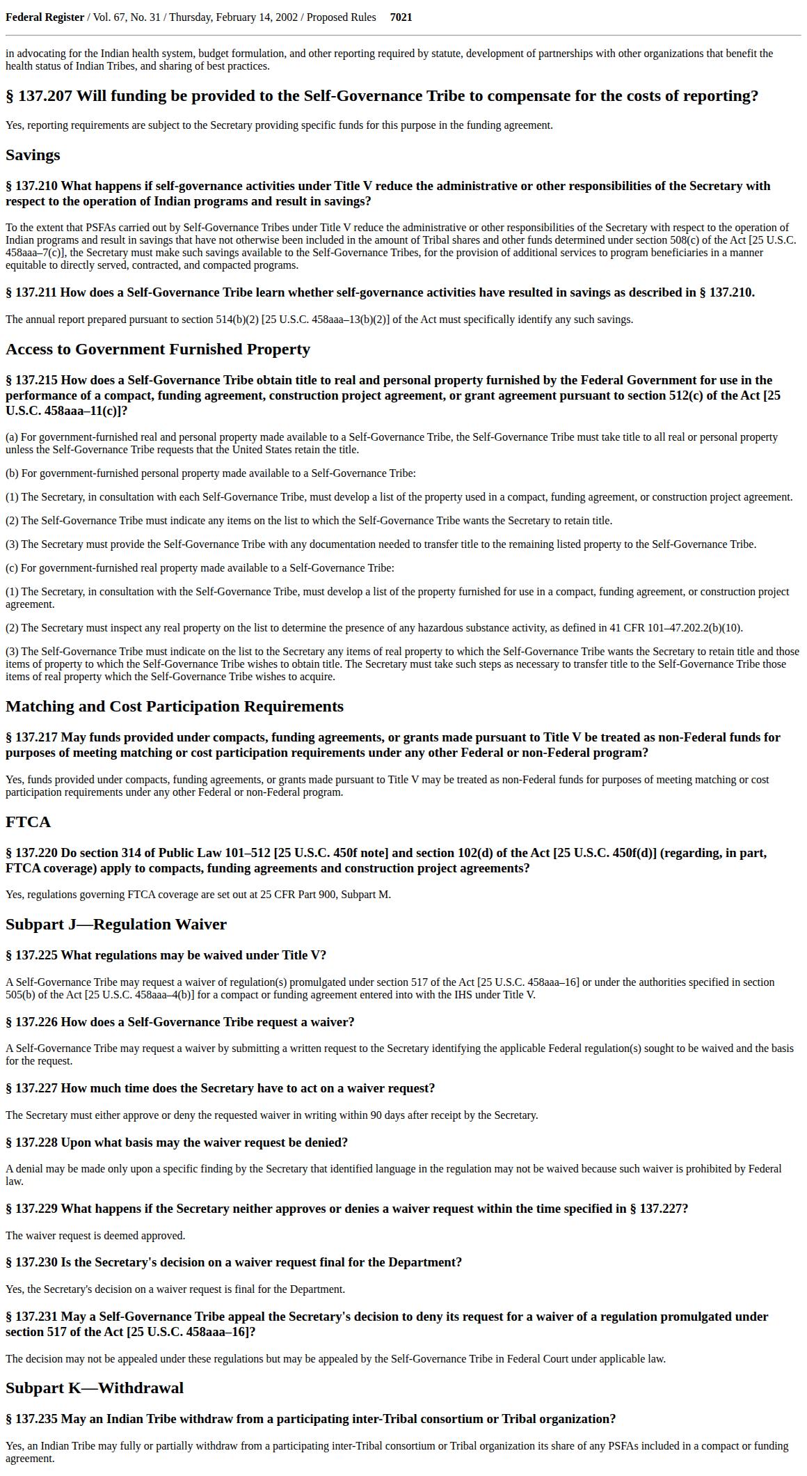Federal Register / Vol. 67, No. 31 / Thursday, February 14, 2002 / Proposed Rules 7021
in advocating for the Indian health system, budget formulation, and other reporting required by statute, development of partnerships with other organizations that benefit the health status of Indian Tribes, and sharing of best practices.
§ 137.207 Will funding be provided to the Self-Governance Tribe to compensate for the costs of reporting?
Yes, reporting requirements are subject to the Secretary providing specific funds for this purpose in the funding agreement.
Savings
§ 137.210 What happens if self-governance activities under Title V reduce the administrative or other responsibilities of the Secretary with respect to the operation of Indian programs and result in savings?
To the extent that PSFAs carried out by Self-Governance Tribes under Title V reduce the administrative or other responsibilities of the Secretary with respect to the operation of Indian programs and result in savings that have not otherwise been included in the amount of Tribal shares and other funds determined under section 508(c) of the Act [25 U.S.C. 458aaa–7(c)], the Secretary must make such savings available to the Self-Governance Tribes, for the provision of additional services to program beneficiaries in a manner equitable to directly served, contracted, and compacted programs.
§ 137.211 How does a Self-Governance Tribe learn whether self-governance activities have resulted in savings as described in § 137.210.
The annual report prepared pursuant to section 514(b)(2) [25 U.S.C. 458aaa–13(b)(2)] of the Act must specifically identify any such savings.
Access to Government Furnished Property
§ 137.215 How does a Self-Governance Tribe obtain title to real and personal property furnished by the Federal Government for use in the performance of a compact, funding agreement, construction project agreement, or grant agreement pursuant to section 512(c) of the Act [25 U.S.C. 458aaa–11(c)]?
(a) For government-furnished real and personal property made available to a Self-Governance Tribe, the Self-Governance Tribe must take title to all real or personal property unless the Self-Governance Tribe requests that the United States retain the title.
(b) For government-furnished personal property made available to a Self-Governance Tribe:
(1) The Secretary, in consultation with each Self-Governance Tribe, must develop a list of the property used in a compact, funding agreement, or construction project agreement.
(2) The Self-Governance Tribe must indicate any items on the list to which the Self-Governance Tribe wants the Secretary to retain title.
(3) The Secretary must provide the Self-Governance Tribe with any documentation needed to transfer title to the remaining listed property to the Self-Governance Tribe.
(c) For government-furnished real property made available to a Self-Governance Tribe:
(1) The Secretary, in consultation with the Self-Governance Tribe, must develop a list of the property furnished for use in a compact, funding agreement, or construction project agreement.
(2) The Secretary must inspect any real property on the list to determine the presence of any hazardous substance activity, as defined in 41 CFR 101–47.202.2(b)(10).
(3) The Self-Governance Tribe must indicate on the list to the Secretary any items of real property to which the Self-Governance Tribe wants the Secretary to retain title and those items of property to which the Self-Governance Tribe wishes to obtain title. The Secretary must take such steps as necessary to transfer title to the Self-Governance Tribe those items of real property which the Self-Governance Tribe wishes to acquire.
Matching and Cost Participation Requirements
§ 137.217 May funds provided under compacts, funding agreements, or grants made pursuant to Title V be treated as non-Federal funds for purposes of meeting matching or cost participation requirements under any other Federal or non-Federal program?
Yes, funds provided under compacts, funding agreements, or grants made pursuant to Title V may be treated as non-Federal funds for purposes of meeting matching or cost participation requirements under any other Federal or non-Federal program.
FTCA
§ 137.220 Do section 314 of Public Law 101–512 [25 U.S.C. 450f note] and section 102(d) of the Act [25 U.S.C. 450f(d)] (regarding, in part, FTCA coverage) apply to compacts, funding agreements and construction project agreements?
Yes, regulations governing FTCA coverage are set out at 25 CFR Part 900, Subpart M.
Subpart J—Regulation Waiver
§ 137.225 What regulations may be waived under Title V?
A Self-Governance Tribe may request a waiver of regulation(s) promulgated under section 517 of the Act [25 U.S.C. 458aaa–16] or under the authorities specified in section 505(b) of the Act [25 U.S.C. 458aaa–4(b)] for a compact or funding agreement entered into with the IHS under Title V.
§ 137.226 How does a Self-Governance Tribe request a waiver?
A Self-Governance Tribe may request a waiver by submitting a written request to the Secretary identifying the applicable Federal regulation(s) sought to be waived and the basis for the request.
§ 137.227 How much time does the Secretary have to act on a waiver request?
The Secretary must either approve or deny the requested waiver in writing within 90 days after receipt by the Secretary.
§ 137.228 Upon what basis may the waiver request be denied?
A denial may be made only upon a specific finding by the Secretary that identified language in the regulation may not be waived because such waiver is prohibited by Federal law.
§ 137.229 What happens if the Secretary neither approves or denies a waiver request within the time specified in § 137.227?
The waiver request is deemed approved.
§ 137.230 Is the Secretary's decision on a waiver request final for the Department?
Yes, the Secretary's decision on a waiver request is final for the Department.
§ 137.231 May a Self-Governance Tribe appeal the Secretary's decision to deny its request for a waiver of a regulation promulgated under section 517 of the Act [25 U.S.C. 458aaa–16]?
The decision may not be appealed under these regulations but may be appealed by the Self-Governance Tribe in Federal Court under applicable law.
Subpart K—Withdrawal
§ 137.235 May an Indian Tribe withdraw from a participating inter-Tribal consortium or Tribal organization?
Yes, an Indian Tribe may fully or partially withdraw from a participating inter-Tribal consortium or Tribal organization its share of any PSFAs included in a compact or funding agreement.